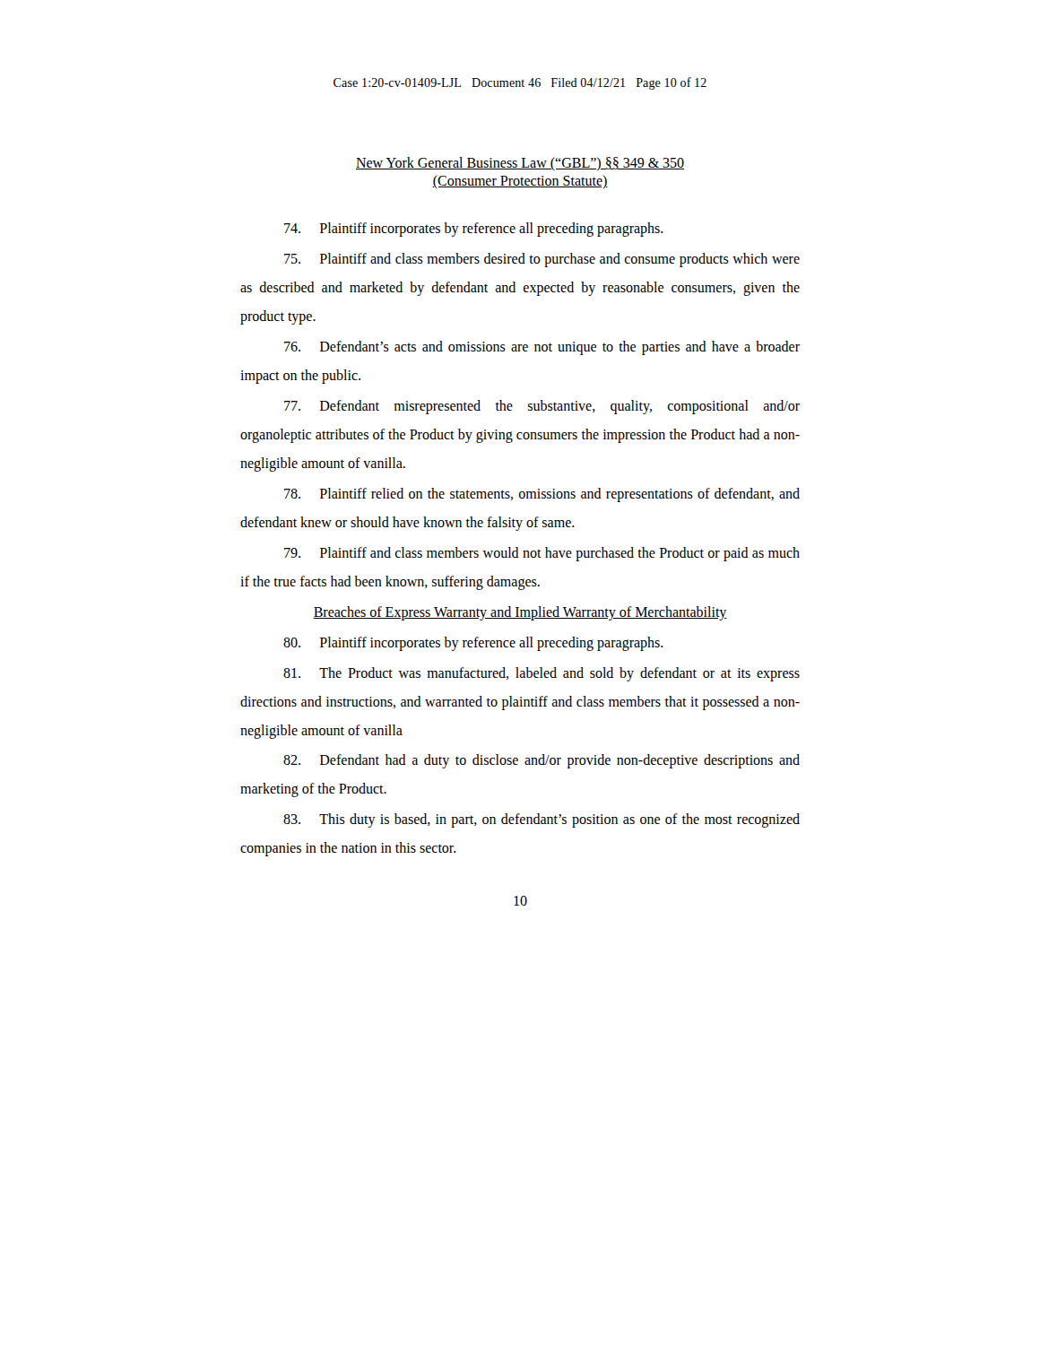Case 1:20-cv-01409-LJL Document 46 Filed 04/12/21 Page 10 of 12
New York General Business Law (“GBL”) §§ 349 & 350 (Consumer Protection Statute)
74. Plaintiff incorporates by reference all preceding paragraphs.
75. Plaintiff and class members desired to purchase and consume products which were as described and marketed by defendant and expected by reasonable consumers, given the product type.
76. Defendant’s acts and omissions are not unique to the parties and have a broader impact on the public.
77. Defendant misrepresented the substantive, quality, compositional and/or organoleptic attributes of the Product by giving consumers the impression the Product had a non-negligible amount of vanilla.
78. Plaintiff relied on the statements, omissions and representations of defendant, and defendant knew or should have known the falsity of same.
79. Plaintiff and class members would not have purchased the Product or paid as much if the true facts had been known, suffering damages.
Breaches of Express Warranty and Implied Warranty of Merchantability
80. Plaintiff incorporates by reference all preceding paragraphs.
81. The Product was manufactured, labeled and sold by defendant or at its express directions and instructions, and warranted to plaintiff and class members that it possessed a non-negligible amount of vanilla
82. Defendant had a duty to disclose and/or provide non-deceptive descriptions and marketing of the Product.
83. This duty is based, in part, on defendant’s position as one of the most recognized companies in the nation in this sector.
10